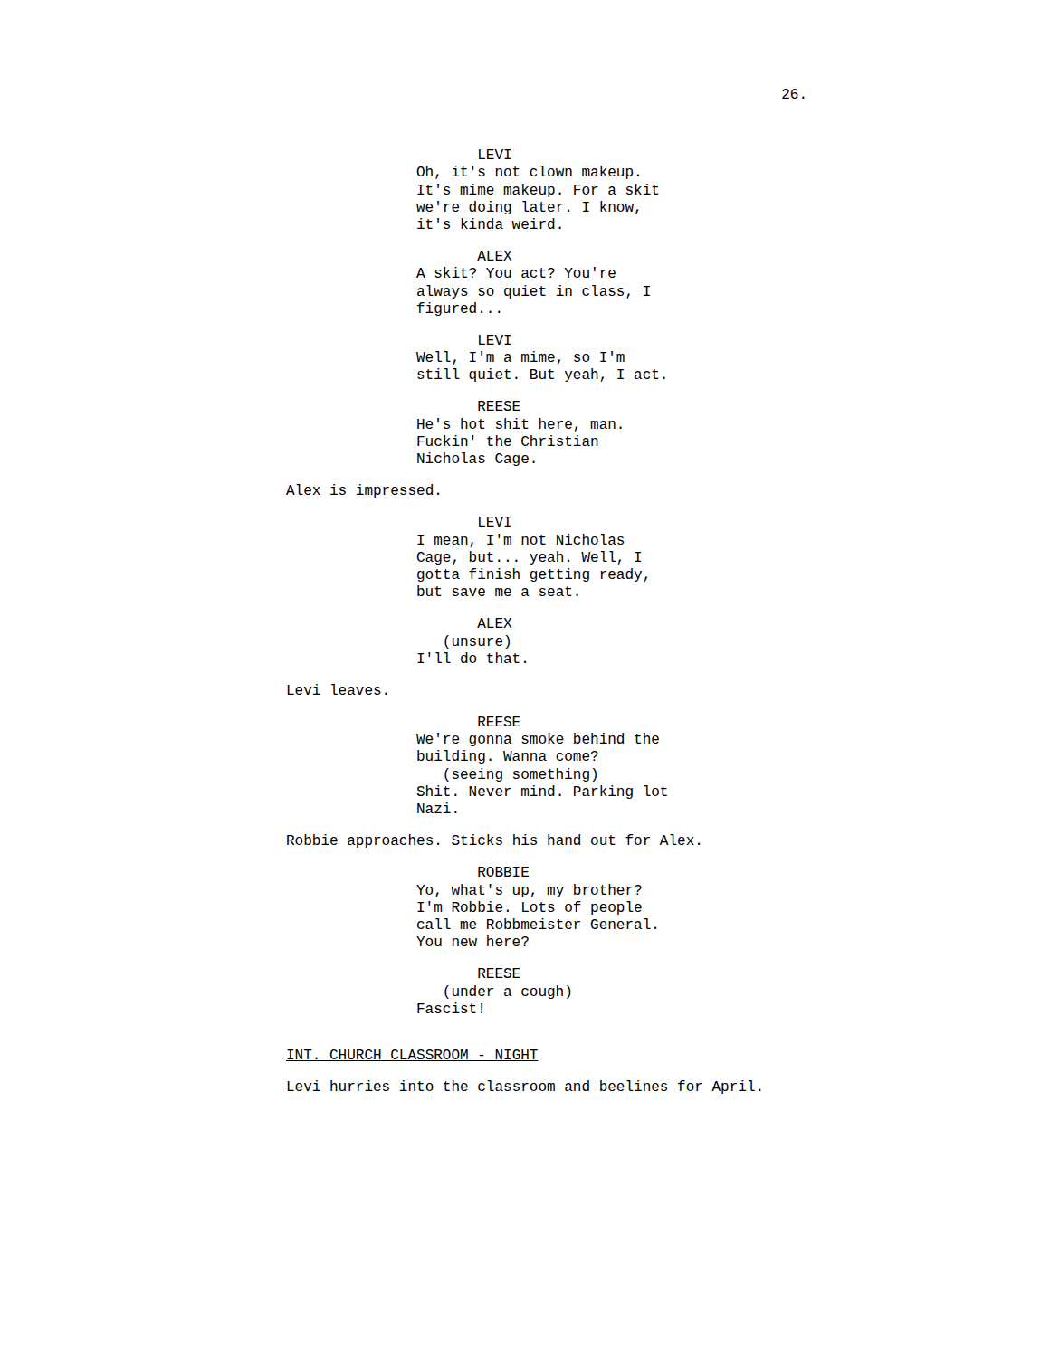26.
LEVI
Oh, it's not clown makeup. It's mime makeup. For a skit we're doing later. I know, it's kinda weird.
ALEX
A skit? You act? You're always so quiet in class, I figured...
LEVI
Well, I'm a mime, so I'm still quiet. But yeah, I act.
REESE
He's hot shit here, man. Fuckin' the Christian Nicholas Cage.
Alex is impressed.
LEVI
I mean, I'm not Nicholas Cage, but... yeah. Well, I gotta finish getting ready, but save me a seat.
ALEX
(unsure)
I'll do that.
Levi leaves.
REESE
We're gonna smoke behind the building. Wanna come?
(seeing something)
Shit. Never mind. Parking lot Nazi.
Robbie approaches. Sticks his hand out for Alex.
ROBBIE
Yo, what's up, my brother? I'm Robbie. Lots of people call me Robbmeister General. You new here?
REESE
(under a cough)
Fascist!
INT. CHURCH CLASSROOM - NIGHT
Levi hurries into the classroom and beelines for April.